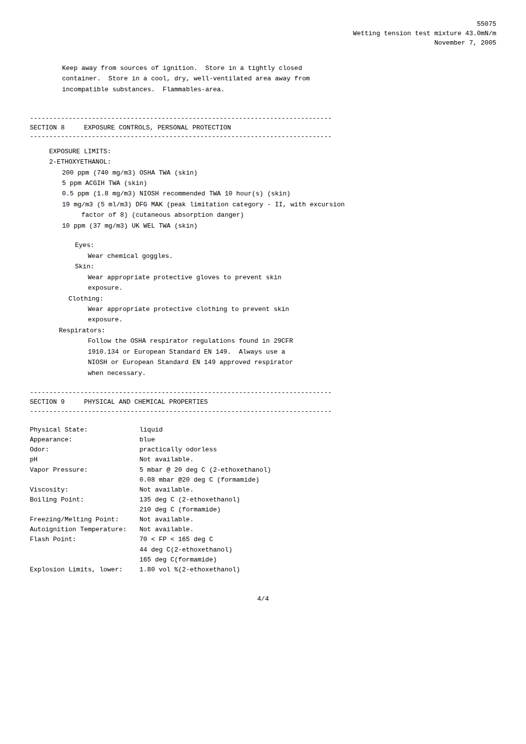55075 Wetting tension test mixture 43.0mN/m November 7, 2005
Keep away from sources of ignition. Store in a tightly closed
container. Store in a cool, dry, well-ventilated area away from
incompatible substances. Flammables-area.
------------------------------------------------------------------------------
SECTION 8 EXPOSURE CONTROLS, PERSONAL PROTECTION
------------------------------------------------------------------------------
EXPOSURE LIMITS:
2-ETHOXYETHANOL:
200 ppm (740 mg/m3) OSHA TWA (skin)
5 ppm ACGIH TWA (skin)
0.5 ppm (1.8 mg/m3) NIOSH recommended TWA 10 hour(s) (skin)
19 mg/m3 (5 ml/m3) DFG MAK (peak limitation category - II, with excursion
factor of 8) (cutaneous absorption danger)
10 ppm (37 mg/m3) UK WEL TWA (skin)
Eyes:
Wear chemical goggles.
Skin:
Wear appropriate protective gloves to prevent skin
exposure.
Clothing:
Wear appropriate protective clothing to prevent skin
exposure.
Respirators:
Follow the OSHA respirator regulations found in 29CFR
1910.134 or European Standard EN 149. Always use a
NIOSH or European Standard EN 149 approved respirator
when necessary.
------------------------------------------------------------------------------
SECTION 9 PHYSICAL AND CHEMICAL PROPERTIES
------------------------------------------------------------------------------
| Physical State: | liquid |
| Appearance: | blue |
| Odor: | practically odorless |
| pH | Not available. |
| Vapor Pressure: | 5 mbar @ 20 deg C (2-ethoxethanol) |
| | 0.08 mbar @20 deg C (formamide) |
| Viscosity: | Not available. |
| Boiling Point: | 135 deg C (2-ethoxethanol) |
| | 210 deg C (formamide) |
| Freezing/Melting Point: | Not available. |
| Autoignition Temperature: | Not available. |
| Flash Point: | 70 < FP < 165 deg C |
| | 44 deg C(2-ethoxethanol) |
| | 165 deg C(formamide) |
| Explosion Limits, lower: | 1.80 vol %(2-ethoxethanol) |
4/4